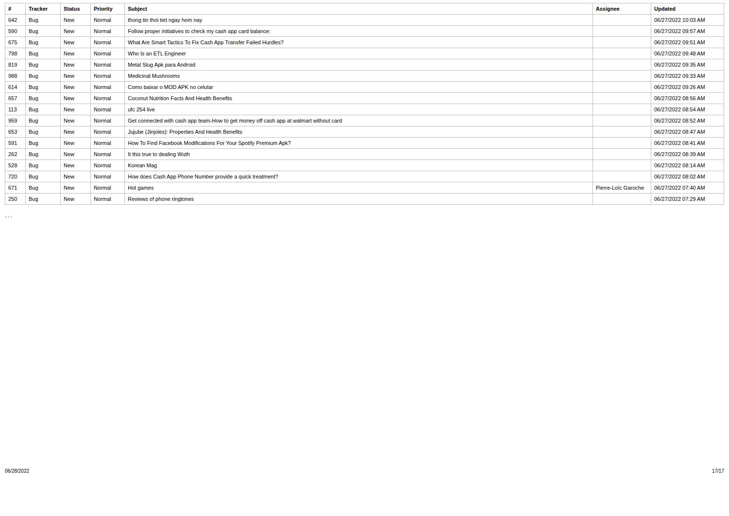| # | Tracker | Status | Priority | Subject | Assignee | Updated |
| --- | --- | --- | --- | --- | --- | --- |
| 642 | Bug | New | Normal | thong tin thoi tiet ngay hom nay | | 06/27/2022 10:03 AM |
| 590 | Bug | New | Normal | Follow proper initiatives to check my cash app card balance: | | 06/27/2022 09:57 AM |
| 675 | Bug | New | Normal | What Are Smart Tactics To Fix Cash App Transfer Failed Hurdles? | | 06/27/2022 09:51 AM |
| 798 | Bug | New | Normal | Who Is an ETL Engineer | | 06/27/2022 09:48 AM |
| 819 | Bug | New | Normal | Metal Slug Apk para Android | | 06/27/2022 09:35 AM |
| 988 | Bug | New | Normal | Medicinal Mushrooms | | 06/27/2022 09:33 AM |
| 614 | Bug | New | Normal | Como baixar o MOD APK no celular | | 06/27/2022 09:26 AM |
| 657 | Bug | New | Normal | Coconut Nutrition Facts And Health Benefits | | 06/27/2022 08:56 AM |
| 113 | Bug | New | Normal | ufc 254 live | | 06/27/2022 08:54 AM |
| 959 | Bug | New | Normal | Get connected with cash app team-How to get money off cash app at walmart without card | | 06/27/2022 08:52 AM |
| 653 | Bug | New | Normal | Jujube (Jinjoles): Properties And Health Benefits | | 06/27/2022 08:47 AM |
| 591 | Bug | New | Normal | How To Find Facebook Modifications For Your Spotify Premium Apk? | | 06/27/2022 08:41 AM |
| 262 | Bug | New | Normal | It this true to dealing Wuth | | 06/27/2022 08:39 AM |
| 528 | Bug | New | Normal | Korean Mag | | 06/27/2022 08:14 AM |
| 720 | Bug | New | Normal | How does Cash App Phone Number provide a quick treatment? | | 06/27/2022 08:02 AM |
| 671 | Bug | New | Normal | Hot games | Pierre-Loïc Garoche | 06/27/2022 07:40 AM |
| 250 | Bug | New | Normal | Reviews of phone ringtones | | 06/27/2022 07:29 AM |
...
06/28/2022 17/17